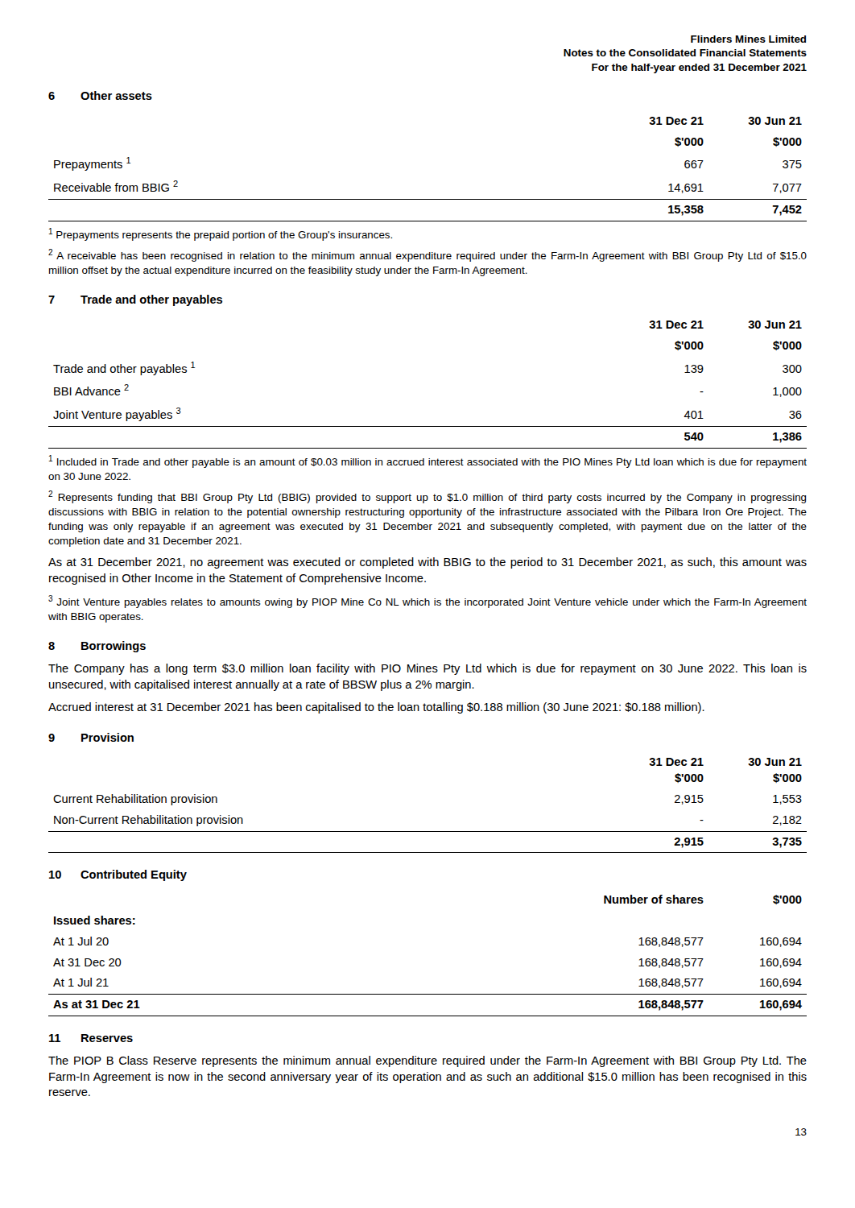Flinders Mines Limited
Notes to the Consolidated Financial Statements
For the half-year ended 31 December 2021
6 Other assets
| | 31 Dec 21 | 30 Jun 21 |
| | $'000 | $'000 |
| Prepayments 1 | 667 | 375 |
| Receivable from BBIG 2 | 14,691 | 7,077 |
| | 15,358 | 7,452 |
1 Prepayments represents the prepaid portion of the Group's insurances.
2 A receivable has been recognised in relation to the minimum annual expenditure required under the Farm-In Agreement with BBI Group Pty Ltd of $15.0 million offset by the actual expenditure incurred on the feasibility study under the Farm-In Agreement.
7 Trade and other payables
| | 31 Dec 21 | 30 Jun 21 |
| | $'000 | $'000 |
| Trade and other payables 1 | 139 | 300 |
| BBI Advance 2 | - | 1,000 |
| Joint Venture payables 3 | 401 | 36 |
| | 540 | 1,386 |
1 Included in Trade and other payable is an amount of $0.03 million in accrued interest associated with the PIO Mines Pty Ltd loan which is due for repayment on 30 June 2022.
2 Represents funding that BBI Group Pty Ltd (BBIG) provided to support up to $1.0 million of third party costs incurred by the Company in progressing discussions with BBIG in relation to the potential ownership restructuring opportunity of the infrastructure associated with the Pilbara Iron Ore Project. The funding was only repayable if an agreement was executed by 31 December 2021 and subsequently completed, with payment due on the latter of the completion date and 31 December 2021.
As at 31 December 2021, no agreement was executed or completed with BBIG to the period to 31 December 2021, as such, this amount was recognised in Other Income in the Statement of Comprehensive Income.
3 Joint Venture payables relates to amounts owing by PIOP Mine Co NL which is the incorporated Joint Venture vehicle under which the Farm-In Agreement with BBIG operates.
8 Borrowings
The Company has a long term $3.0 million loan facility with PIO Mines Pty Ltd which is due for repayment on 30 June 2022. This loan is unsecured, with capitalised interest annually at a rate of BBSW plus a 2% margin.
Accrued interest at 31 December 2021 has been capitalised to the loan totalling $0.188 million (30 June 2021: $0.188 million).
9 Provision
| | 31 Dec 21 $'000 | 30 Jun 21 $'000 |
| Current Rehabilitation provision | 2,915 | 1,553 |
| Non-Current Rehabilitation provision | - | 2,182 |
| | 2,915 | 3,735 |
10 Contributed Equity
| | Number of shares | $'000 |
| Issued shares: | | |
| At 1 Jul 20 | 168,848,577 | 160,694 |
| At 31 Dec 20 | 168,848,577 | 160,694 |
| At 1 Jul 21 | 168,848,577 | 160,694 |
| As at 31 Dec 21 | 168,848,577 | 160,694 |
11 Reserves
The PIOP B Class Reserve represents the minimum annual expenditure required under the Farm-In Agreement with BBI Group Pty Ltd. The Farm-In Agreement is now in the second anniversary year of its operation and as such an additional $15.0 million has been recognised in this reserve.
13